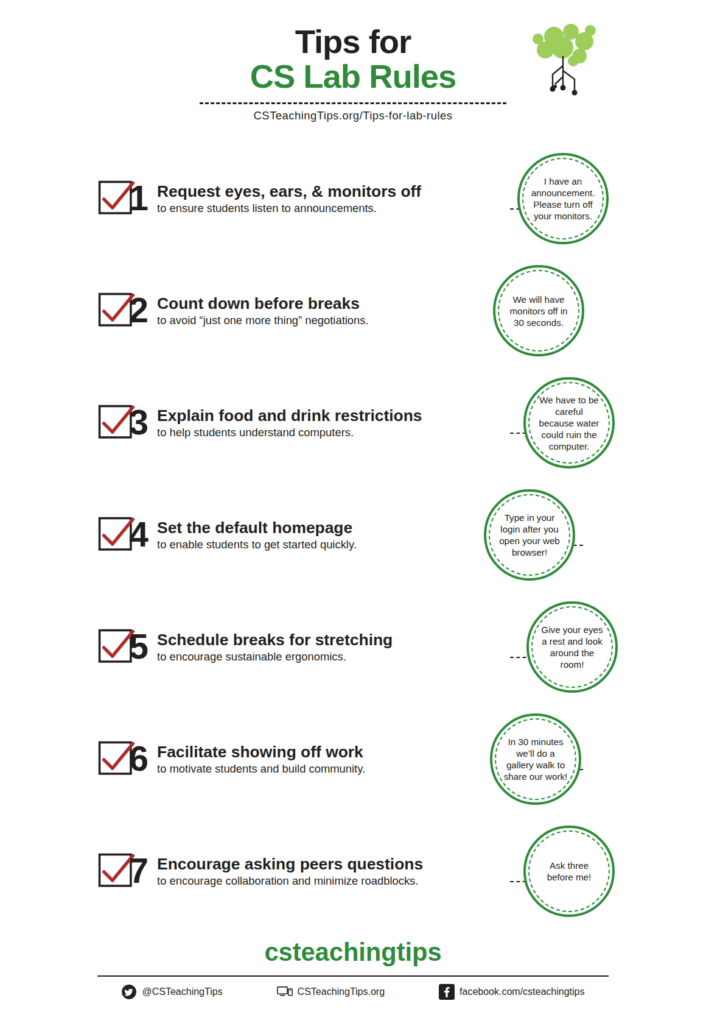Tips for CS Lab Rules
CSTeachingTips.org/Tips-for-lab-rules
1
Request eyes, ears, & monitors off
to ensure students listen to announcements.
I have an announcement. Please turn off your monitors.
2
Count down before breaks
to avoid “just one more thing” negotiations.
We will have monitors off in 30 seconds.
3
Explain food and drink restrictions
to help students understand computers.
We have to be careful because water could ruin the computer.
4
Set the default homepage
to enable students to get started quickly.
Type in your login after you open your web browser!
5
Schedule breaks for stretching
to encourage sustainable ergonomics.
Give your eyes a rest and look around the room!
6
Facilitate showing off work
to motivate students and build community.
In 30 minutes we’ll do a gallery walk to share our work!
7
Encourage asking peers questions
to encourage collaboration and minimize roadblocks.
Ask three before me!
csteachingtips
@CSTeachingTips
CSTeachingTips.org
facebook.com/csteachingtips